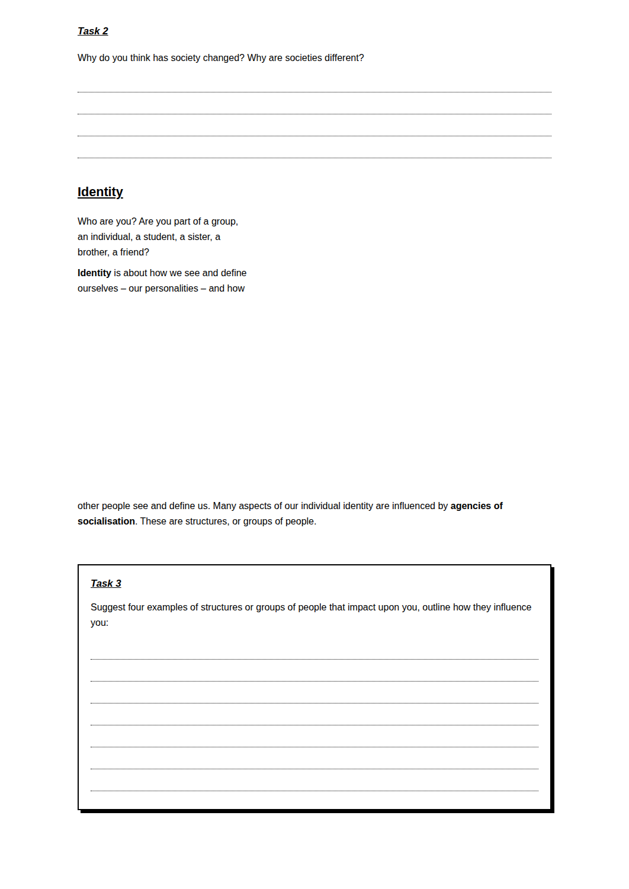Task 2
Why do you think has society changed? Why are societies different?
Identity
Who are you? Are you part of a group, an individual, a student, a sister, a brother, a friend?
Identity is about how we see and define ourselves – our personalities – and how
other people see and define us. Many aspects of our individual identity are influenced by agencies of socialisation. These are structures, or groups of people.
Task 3
Suggest four examples of structures or groups of people that impact upon you, outline how they influence you: